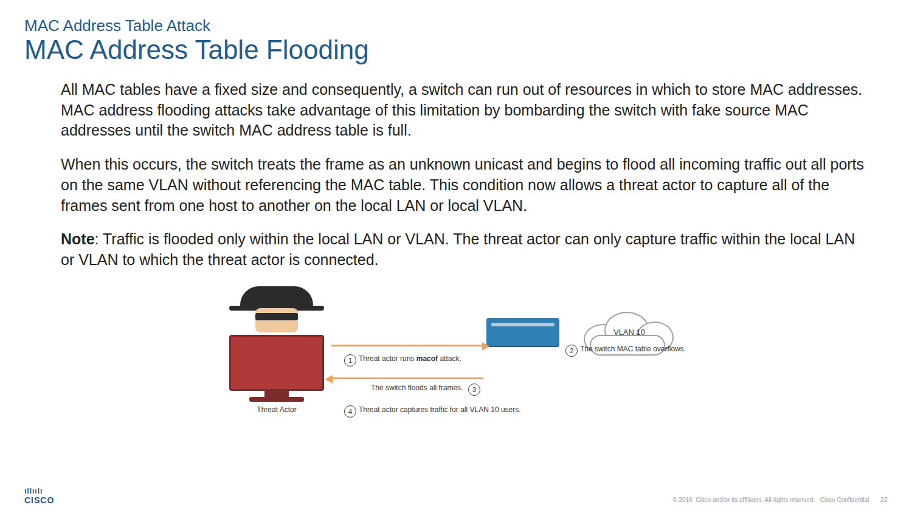MAC Address Table Attack
MAC Address Table Flooding
All MAC tables have a fixed size and consequently, a switch can run out of resources in which to store MAC addresses. MAC address flooding attacks take advantage of this limitation by bombarding the switch with fake source MAC addresses until the switch MAC address table is full.
When this occurs, the switch treats the frame as an unknown unicast and begins to flood all incoming traffic out all ports on the same VLAN without referencing the MAC table. This condition now allows a threat actor to capture all of the frames sent from one host to another on the local LAN or local VLAN.
Note: Traffic is flooded only within the local LAN or VLAN. The threat actor can only capture traffic within the local LAN or VLAN to which the threat actor is connected.
Threat Actor
↔
VLAN 10
1
Threat actor runs macof attack.
2
The switch MAC table overflows.
3
The switch floods all frames.
4
Threat actor captures traffic for all VLAN 10 users.
ıllıılı CISCO
© 2016 Cisco and/or its affiliates. All rights reserved. Cisco Confidential 22